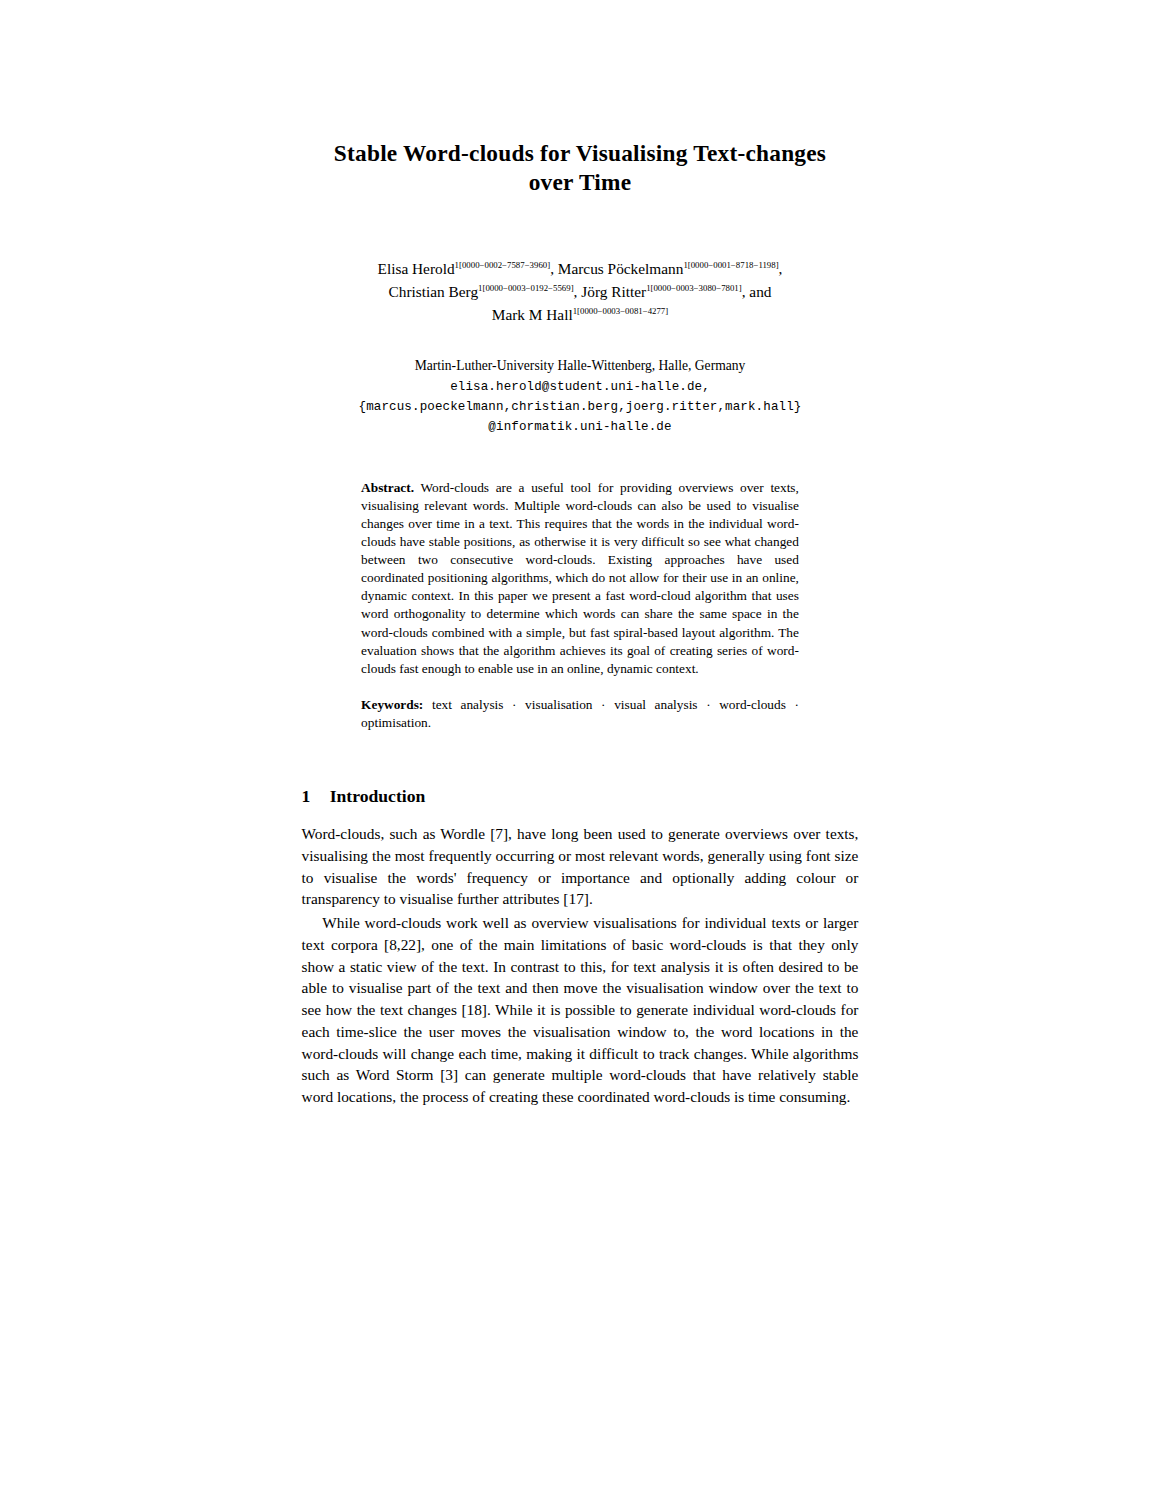Stable Word-clouds for Visualising Text-changes
over Time
Elisa Herold1[0000−0002−7587−3960], Marcus Pöckelmann1[0000−0001−8718−1198],
Christian Berg1[0000−0003−0192−5569], Jörg Ritter1[0000−0003−3080−7801], and
Mark M Hall1[0000−0003−0081−4277]
Martin-Luther-University Halle-Wittenberg, Halle, Germany
elisa.herold@student.uni-halle.de,
{marcus.poeckelmann,christian.berg,joerg.ritter,mark.hall}
@informatik.uni-halle.de
Abstract. Word-clouds are a useful tool for providing overviews over texts, visualising relevant words. Multiple word-clouds can also be used to visualise changes over time in a text. This requires that the words in the individual word-clouds have stable positions, as otherwise it is very difficult so see what changed between two consecutive word-clouds. Existing approaches have used coordinated positioning algorithms, which do not allow for their use in an online, dynamic context. In this paper we present a fast word-cloud algorithm that uses word orthogonality to determine which words can share the same space in the word-clouds combined with a simple, but fast spiral-based layout algorithm. The evaluation shows that the algorithm achieves its goal of creating series of word-clouds fast enough to enable use in an online, dynamic context.
Keywords: text analysis · visualisation · visual analysis · word-clouds · optimisation.
1 Introduction
Word-clouds, such as Wordle [7], have long been used to generate overviews over texts, visualising the most frequently occurring or most relevant words, generally using font size to visualise the words' frequency or importance and optionally adding colour or transparency to visualise further attributes [17].
While word-clouds work well as overview visualisations for individual texts or larger text corpora [8,22], one of the main limitations of basic word-clouds is that they only show a static view of the text. In contrast to this, for text analysis it is often desired to be able to visualise part of the text and then move the visualisation window over the text to see how the text changes [18]. While it is possible to generate individual word-clouds for each time-slice the user moves the visualisation window to, the word locations in the word-clouds will change each time, making it difficult to track changes. While algorithms such as Word Storm [3] can generate multiple word-clouds that have relatively stable word locations, the process of creating these coordinated word-clouds is time consuming.